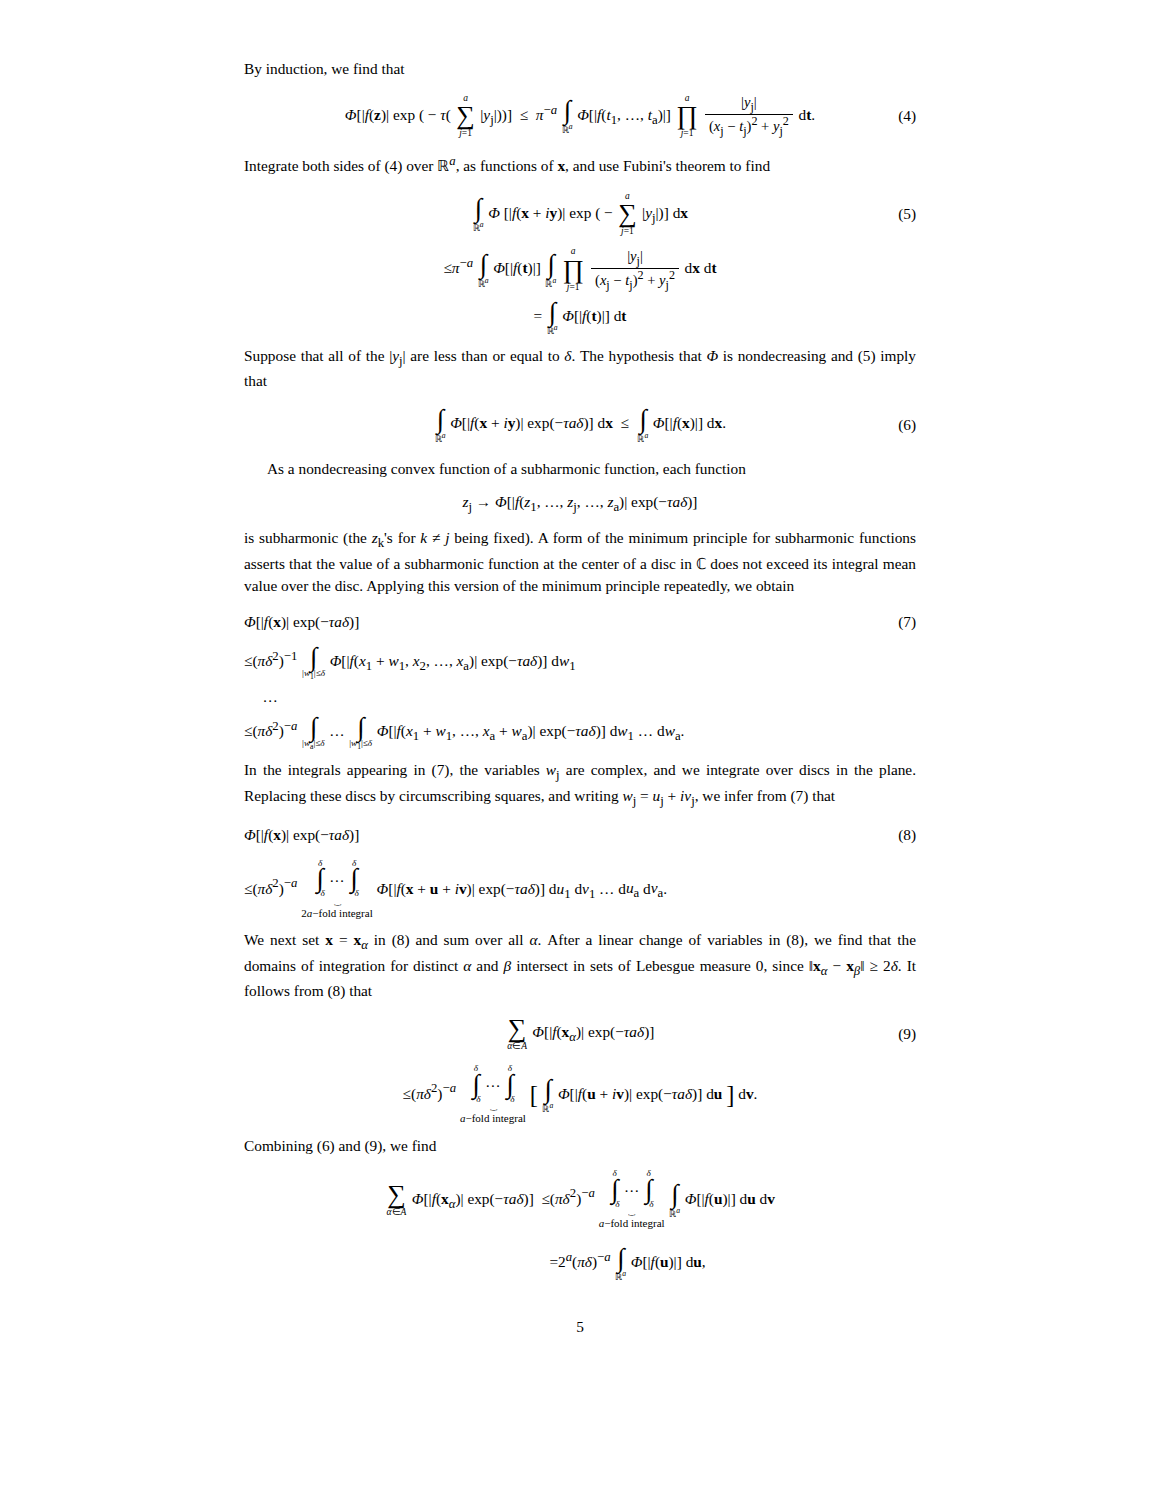By induction, we find that
Φ[|f(z)| exp ( − τ( a∑j=1 |yj|))] ≤ π−a ∫ℝa Φ[|f(t1, …, ta)|] a∏j=1 |yj|(xj − tj)2 + yj2 dt.
(4)
Integrate both sides of (4) over ℝa, as functions of x, and use Fubini's theorem to find
∫ℝa Φ [|f(x + iy)| exp ( − a∑j=1 |yj|)] dx
(5)
≤π−a ∫ℝa Φ[|f(t)|] ∫ℝa a∏j=1 |yj|(xj − tj)2 + yj2 dx dt
= ∫ℝa Φ[|f(t)|] dt
Suppose that all of the |yj| are less than or equal to δ. The hypothesis that Φ is nondecreasing and (5) imply that
∫ℝa Φ[|f(x + iy)| exp(−τaδ)] dx ≤ ∫ℝa Φ[|f(x)|] dx.
(6)
As a nondecreasing convex function of a subharmonic function, each function
zj → Φ[|f(z1, …, zj, …, za)| exp(−τaδ)]
is subharmonic (the zk's for k ≠ j being fixed). A form of the minimum principle for subharmonic functions asserts that the value of a subharmonic function at the center of a disc in ℂ does not exceed its integral mean value over the disc. Applying this version of the minimum principle repeatedly, we obtain
Φ[|f(x)| exp(−τaδ)]
(7)
≤(πδ2)−1 ∫|w1|≤δ Φ[|f(x1 + w1, x2, …, xa)| exp(−τaδ)] dw1
…
≤(πδ2)−a ∫|wa|≤δ … ∫|w1|≤δ Φ[|f(x1 + w1, …, xa + wa)| exp(−τaδ)] dw1 … dwa.
In the integrals appearing in (7), the variables wj are complex, and we integrate over discs in the plane. Replacing these discs by circumscribing squares, and writing wj = uj + ivj, we infer from (7) that
Φ[|f(x)| exp(−τaδ)]
(8)
≤(πδ2)−a δ∫−δ … δ∫−δ ⏟ 2a−fold integral Φ[|f(x + u + iv)| exp(−τaδ)] du1 dv1 … dua dva.
We next set x = xα in (8) and sum over all α. After a linear change of variables in (8), we find that the domains of integration for distinct α and β intersect in sets of Lebesgue measure 0, since ‖xα − xβ‖ ≥ 2δ. It follows from (8) that
∑α∈A Φ[|f(xα)| exp(−τaδ)]
(9)
≤(πδ2)−a δ∫−δ … δ∫−δ ⏟ a−fold integral [ ∫ℝa Φ[|f(u + iv)| exp(−τaδ)] du ] dv.
Combining (6) and (9), we find
∑α∈A Φ[|f(xα)| exp(−τaδ)] ≤(πδ2)−a δ∫−δ … δ∫−δ ⏟ a−fold integral ∫ℝa Φ[|f(u)|] du dv
=2a(πδ)−a ∫ℝa Φ[|f(u)|] du,
5